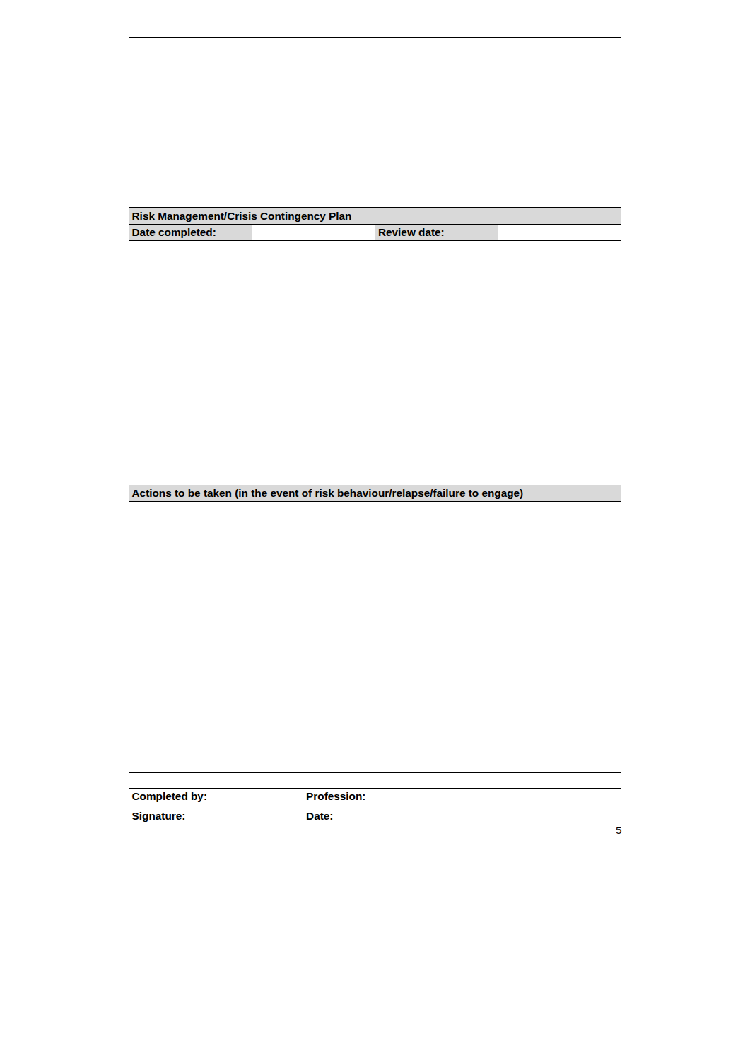| Risk Management/Crisis Contingency Plan |
| Date completed: | | Review date: | |
| Actions to be taken (in the event of risk behaviour/relapse/failure to engage) |
| Completed by: | Profession: |
| Signature: | Date: |
5